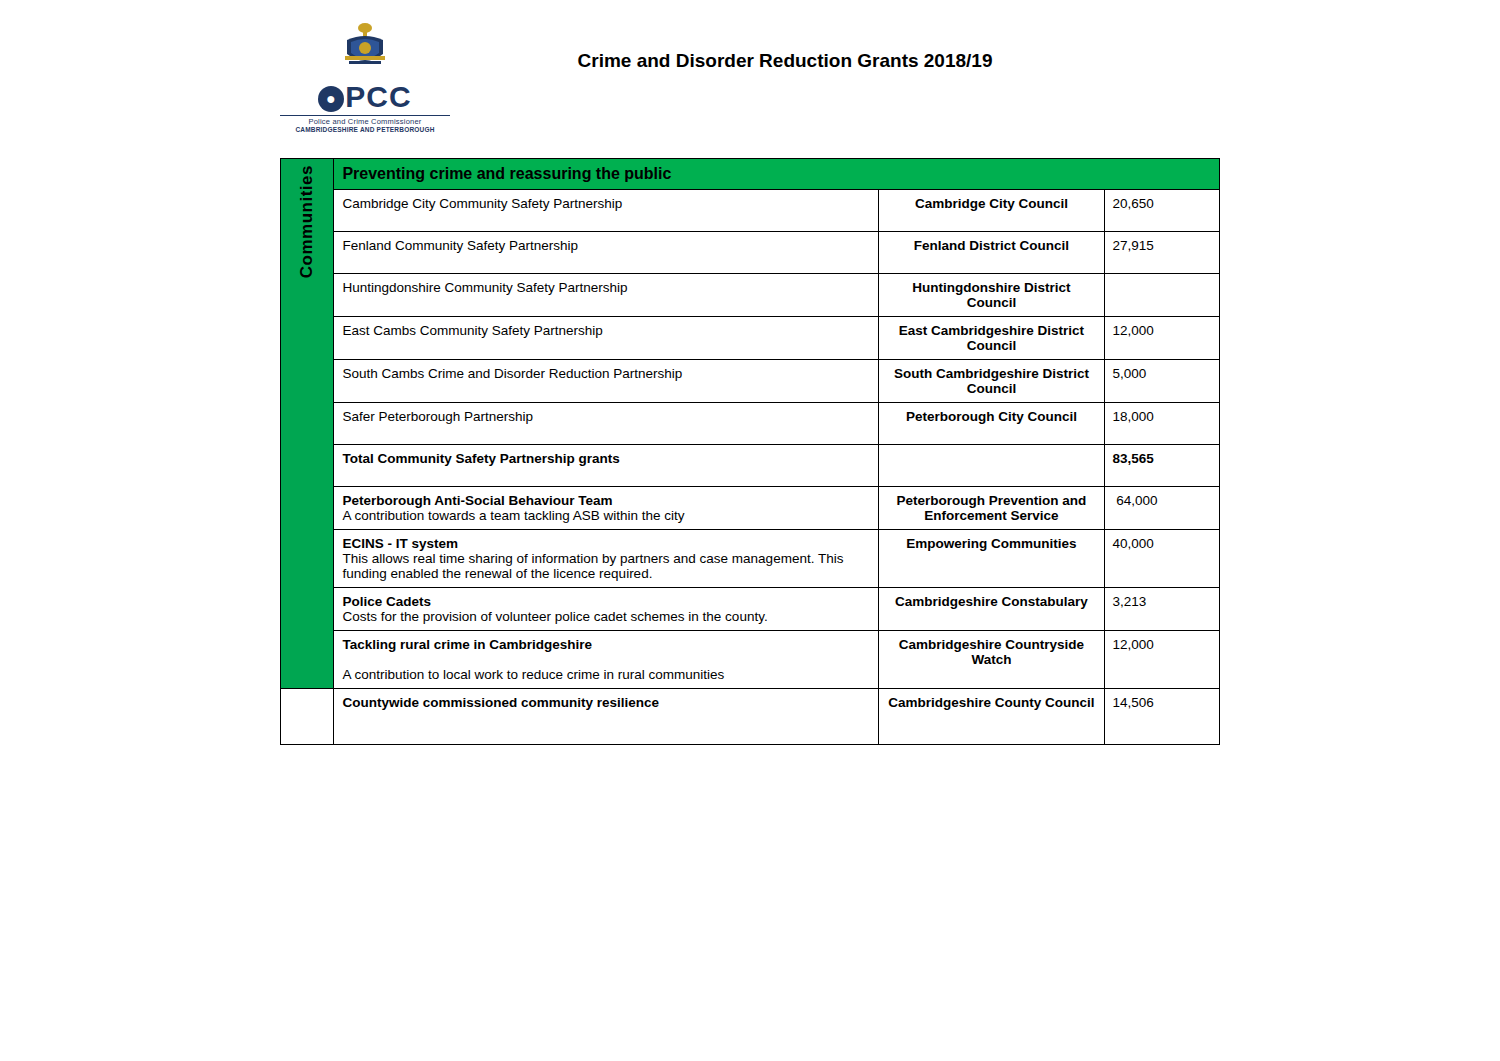●PCC
Police and Crime Commissioner
CAMBRIDGESHIRE AND PETERBOROUGH
Crime and Disorder Reduction Grants 2018/19
| Communities | Preventing crime and reassuring the public |
| Cambridge City Community Safety Partnership | Cambridge City Council | 20,650 |
| Fenland Community Safety Partnership | Fenland District Council | 27,915 |
| Huntingdonshire Community Safety Partnership | Huntingdonshire District Council | |
| East Cambs Community Safety Partnership | East Cambridgeshire District Council | 12,000 |
| South Cambs Crime and Disorder Reduction Partnership | South Cambridgeshire District Council | 5,000 |
| Safer Peterborough Partnership | Peterborough City Council | 18,000 |
| Total Community Safety Partnership grants | | 83,565 |
| Peterborough Anti-Social Behaviour Team A contribution towards a team tackling ASB within the city | Peterborough Prevention and Enforcement Service | 64,000 |
| ECINS - IT system This allows real time sharing of information by partners and case management. This funding enabled the renewal of the licence required. | Empowering Communities | 40,000 |
| Police Cadets Costs for the provision of volunteer police cadet schemes in the county. | Cambridgeshire Constabulary | 3,213 |
| Tackling rural crime in Cambridgeshire A contribution to local work to reduce crime in rural communities | Cambridgeshire Countryside Watch | 12,000 |
| | Countywide commissioned community resilience | Cambridgeshire County Council | 14,506 |